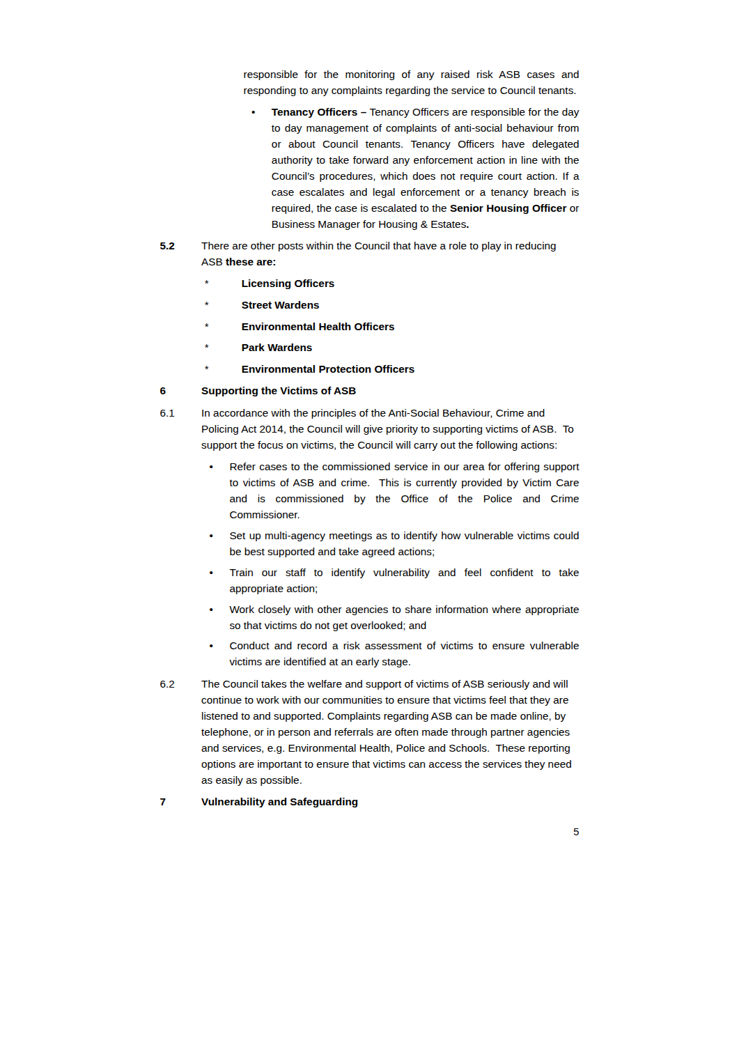responsible for the monitoring of any raised risk ASB cases and responding to any complaints regarding the service to Council tenants.
Tenancy Officers – Tenancy Officers are responsible for the day to day management of complaints of anti-social behaviour from or about Council tenants. Tenancy Officers have delegated authority to take forward any enforcement action in line with the Council’s procedures, which does not require court action. If a case escalates and legal enforcement or a tenancy breach is required, the case is escalated to the Senior Housing Officer or Business Manager for Housing & Estates.
5.2
There are other posts within the Council that have a role to play in reducing ASB these are:
*Licensing Officers
*Street Wardens
*Environmental Health Officers
*Park Wardens
*Environmental Protection Officers
6
Supporting the Victims of ASB
6.1
In accordance with the principles of the Anti-Social Behaviour, Crime and Policing Act 2014, the Council will give priority to supporting victims of ASB. To support the focus on victims, the Council will carry out the following actions:
Refer cases to the commissioned service in our area for offering support to victims of ASB and crime. This is currently provided by Victim Care and is commissioned by the Office of the Police and Crime Commissioner.
Set up multi-agency meetings as to identify how vulnerable victims could be best supported and take agreed actions;
Train our staff to identify vulnerability and feel confident to take appropriate action;
Work closely with other agencies to share information where appropriate so that victims do not get overlooked; and
Conduct and record a risk assessment of victims to ensure vulnerable victims are identified at an early stage.
6.2
The Council takes the welfare and support of victims of ASB seriously and will continue to work with our communities to ensure that victims feel that they are listened to and supported. Complaints regarding ASB can be made online, by telephone, or in person and referrals are often made through partner agencies and services, e.g. Environmental Health, Police and Schools. These reporting options are important to ensure that victims can access the services they need as easily as possible.
7
Vulnerability and Safeguarding
5